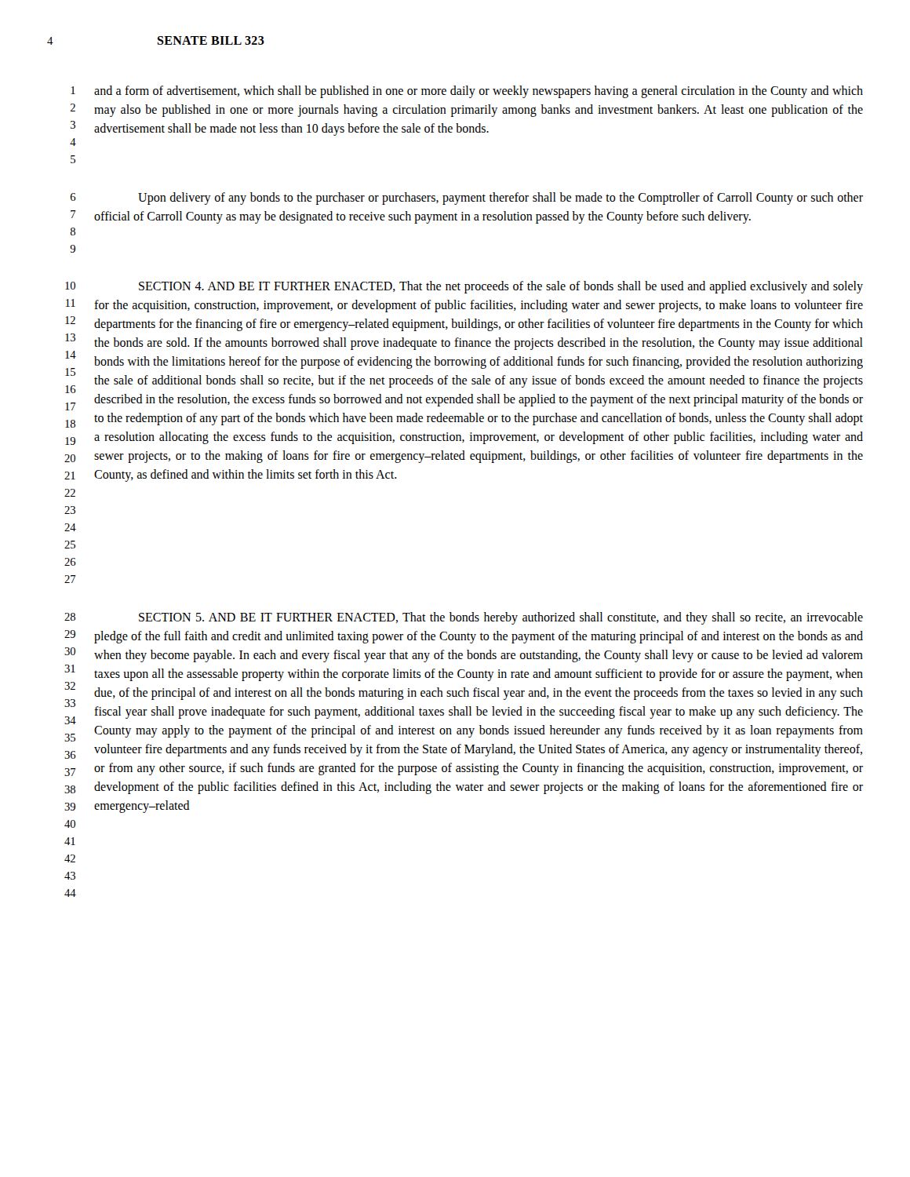4
SENATE BILL 323
1 2 3 4 5
and a form of advertisement, which shall be published in one or more daily or weekly newspapers having a general circulation in the County and which may also be published in one or more journals having a circulation primarily among banks and investment bankers. At least one publication of the advertisement shall be made not less than 10 days before the sale of the bonds.
6 7 8 9
Upon delivery of any bonds to the purchaser or purchasers, payment therefor shall be made to the Comptroller of Carroll County or such other official of Carroll County as may be designated to receive such payment in a resolution passed by the County before such delivery.
10 11 12 13 14 15 16 17 18 19 20 21 22 23 24 25 26 27
SECTION 4. AND BE IT FURTHER ENACTED, That the net proceeds of the sale of bonds shall be used and applied exclusively and solely for the acquisition, construction, improvement, or development of public facilities, including water and sewer projects, to make loans to volunteer fire departments for the financing of fire or emergency–related equipment, buildings, or other facilities of volunteer fire departments in the County for which the bonds are sold. If the amounts borrowed shall prove inadequate to finance the projects described in the resolution, the County may issue additional bonds with the limitations hereof for the purpose of evidencing the borrowing of additional funds for such financing, provided the resolution authorizing the sale of additional bonds shall so recite, but if the net proceeds of the sale of any issue of bonds exceed the amount needed to finance the projects described in the resolution, the excess funds so borrowed and not expended shall be applied to the payment of the next principal maturity of the bonds or to the redemption of any part of the bonds which have been made redeemable or to the purchase and cancellation of bonds, unless the County shall adopt a resolution allocating the excess funds to the acquisition, construction, improvement, or development of other public facilities, including water and sewer projects, or to the making of loans for fire or emergency–related equipment, buildings, or other facilities of volunteer fire departments in the County, as defined and within the limits set forth in this Act.
28 29 30 31 32 33 34 35 36 37 38 39 40 41 42 43 44
SECTION 5. AND BE IT FURTHER ENACTED, That the bonds hereby authorized shall constitute, and they shall so recite, an irrevocable pledge of the full faith and credit and unlimited taxing power of the County to the payment of the maturing principal of and interest on the bonds as and when they become payable. In each and every fiscal year that any of the bonds are outstanding, the County shall levy or cause to be levied ad valorem taxes upon all the assessable property within the corporate limits of the County in rate and amount sufficient to provide for or assure the payment, when due, of the principal of and interest on all the bonds maturing in each such fiscal year and, in the event the proceeds from the taxes so levied in any such fiscal year shall prove inadequate for such payment, additional taxes shall be levied in the succeeding fiscal year to make up any such deficiency. The County may apply to the payment of the principal of and interest on any bonds issued hereunder any funds received by it as loan repayments from volunteer fire departments and any funds received by it from the State of Maryland, the United States of America, any agency or instrumentality thereof, or from any other source, if such funds are granted for the purpose of assisting the County in financing the acquisition, construction, improvement, or development of the public facilities defined in this Act, including the water and sewer projects or the making of loans for the aforementioned fire or emergency–related